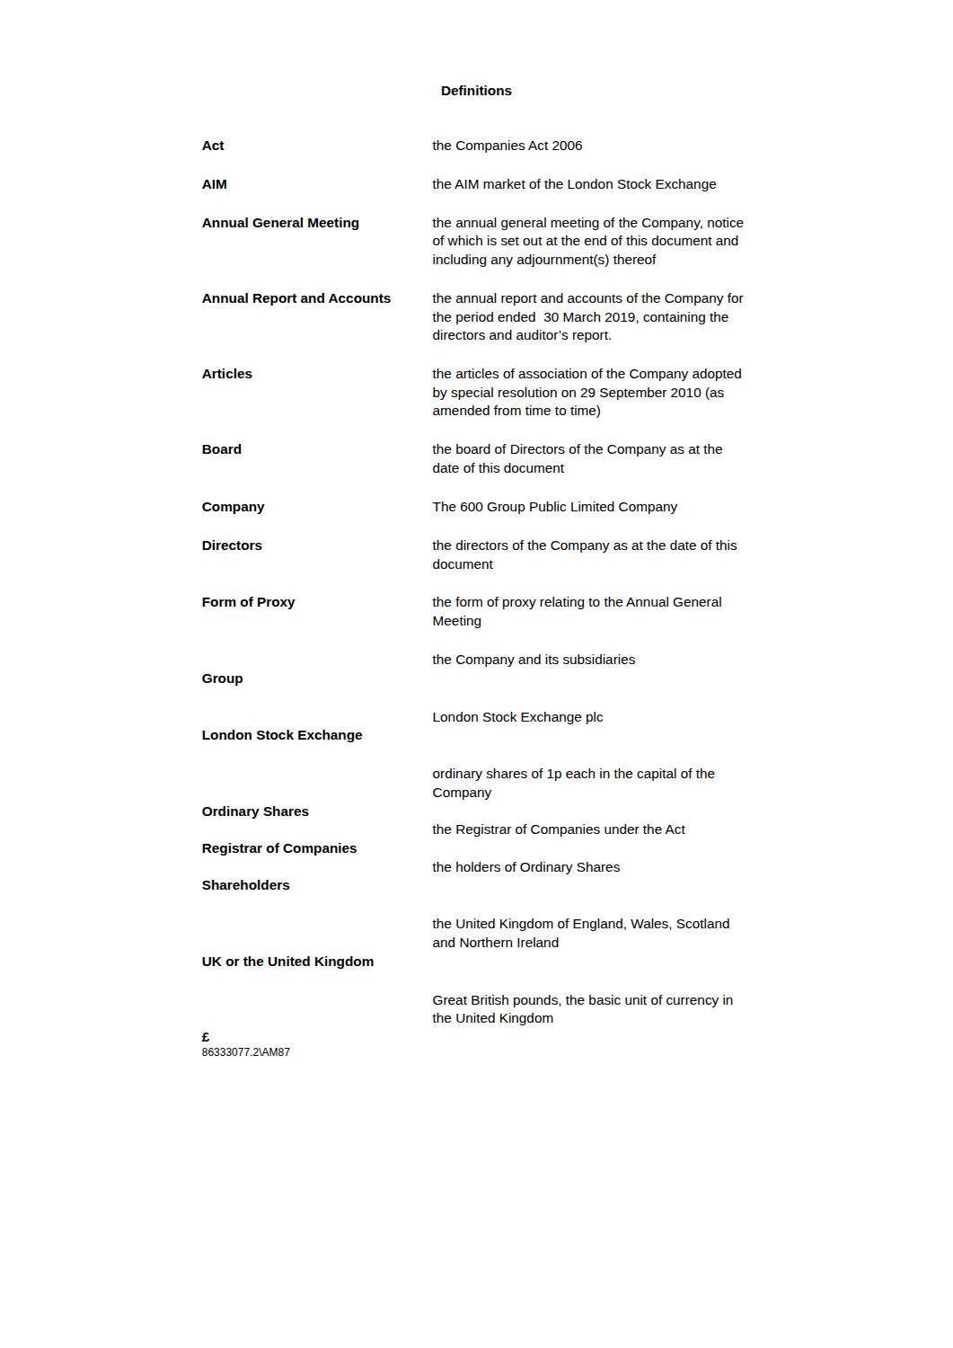Definitions
| Act | the Companies Act 2006 |
| AIM | the AIM market of the London Stock Exchange |
| Annual General Meeting | the annual general meeting of the Company, notice of which is set out at the end of this document and including any adjournment(s) thereof |
| Annual Report and Accounts | the annual report and accounts of the Company for the period ended 30 March 2019, containing the directors and auditor’s report. |
| Articles | the articles of association of the Company adopted by special resolution on 29 September 2010 (as amended from time to time) |
| Board | the board of Directors of the Company as at the date of this document |
| Company | The 600 Group Public Limited Company |
| Directors | the directors of the Company as at the date of this document |
| Form of Proxy | the form of proxy relating to the Annual General Meeting |
| | the Company and its subsidiaries |
| Group | |
| | London Stock Exchange plc |
| London Stock Exchange | |
| | ordinary shares of 1p each in the capital of the Company |
| Ordinary Shares | |
| | the Registrar of Companies under the Act |
| Registrar of Companies | |
| | the holders of Ordinary Shares |
| Shareholders | |
| | the United Kingdom of England, Wales, Scotland and Northern Ireland |
| UK or the United Kingdom | |
| | Great British pounds, the basic unit of currency in the United Kingdom |
| £ | |
86333077.2\AM87